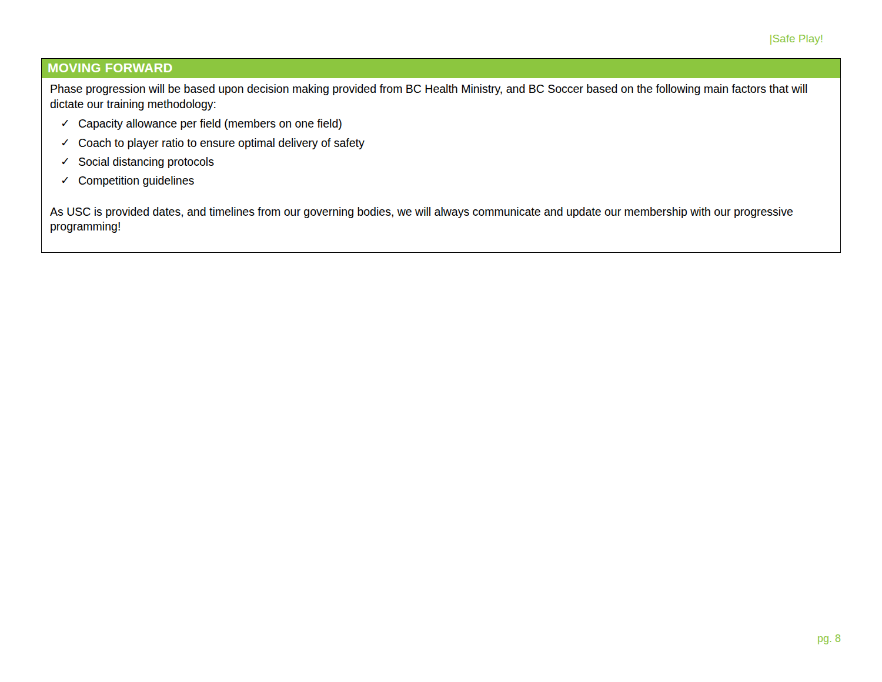|Safe Play!
MOVING FORWARD
Phase progression will be based upon decision making provided from BC Health Ministry, and BC Soccer based on the following main factors that will dictate our training methodology:
Capacity allowance per field (members on one field)
Coach to player ratio to ensure optimal delivery of safety
Social distancing protocols
Competition guidelines
As USC is provided dates, and timelines from our governing bodies, we will always communicate and update our membership with our progressive programming!
pg. 8